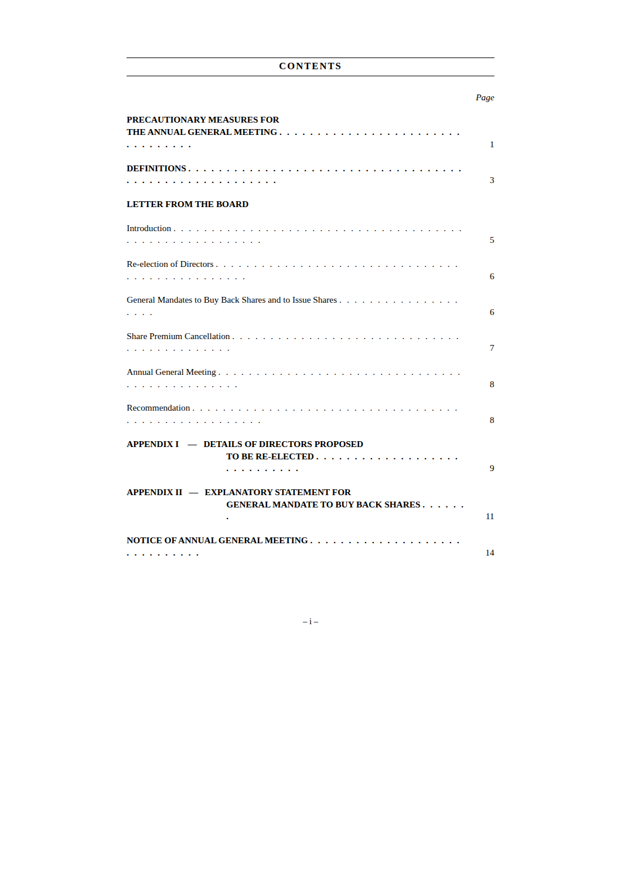CONTENTS
Page
| PRECAUTIONARY MEASURES FOR | |
| THE ANNUAL GENERAL MEETING . . . . . . . . . . . . . . . . . . . . . . . . . . . . . . . . . | 1 |
| DEFINITIONS . . . . . . . . . . . . . . . . . . . . . . . . . . . . . . . . . . . . . . . . . . . . . . . . . . . . . . . . | 3 |
| LETTER FROM THE BOARD | |
| Introduction . . . . . . . . . . . . . . . . . . . . . . . . . . . . . . . . . . . . . . . . . . . . . . . . . . . . . . . . | 5 |
| Re-election of Directors . . . . . . . . . . . . . . . . . . . . . . . . . . . . . . . . . . . . . . . . . . . . . . . . | 6 |
| General Mandates to Buy Back Shares and to Issue Shares . . . . . . . . . . . . . . . . . . . . | 6 |
| Share Premium Cancellation . . . . . . . . . . . . . . . . . . . . . . . . . . . . . . . . . . . . . . . . . . . . | 7 |
| Annual General Meeting . . . . . . . . . . . . . . . . . . . . . . . . . . . . . . . . . . . . . . . . . . . . . . . | 8 |
| Recommendation . . . . . . . . . . . . . . . . . . . . . . . . . . . . . . . . . . . . . . . . . . . . . . . . . . . . . | 8 |
| APPENDIX I — DETAILS OF DIRECTORS PROPOSED | |
| TO BE RE-ELECTED . . . . . . . . . . . . . . . . . . . . . . . . . . . . . | 9 |
| APPENDIX II — EXPLANATORY STATEMENT FOR | |
| GENERAL MANDATE TO BUY BACK SHARES . . . . . . . | 11 |
| NOTICE OF ANNUAL GENERAL MEETING . . . . . . . . . . . . . . . . . . . . . . . . . . . . . . | 14 |
– i –